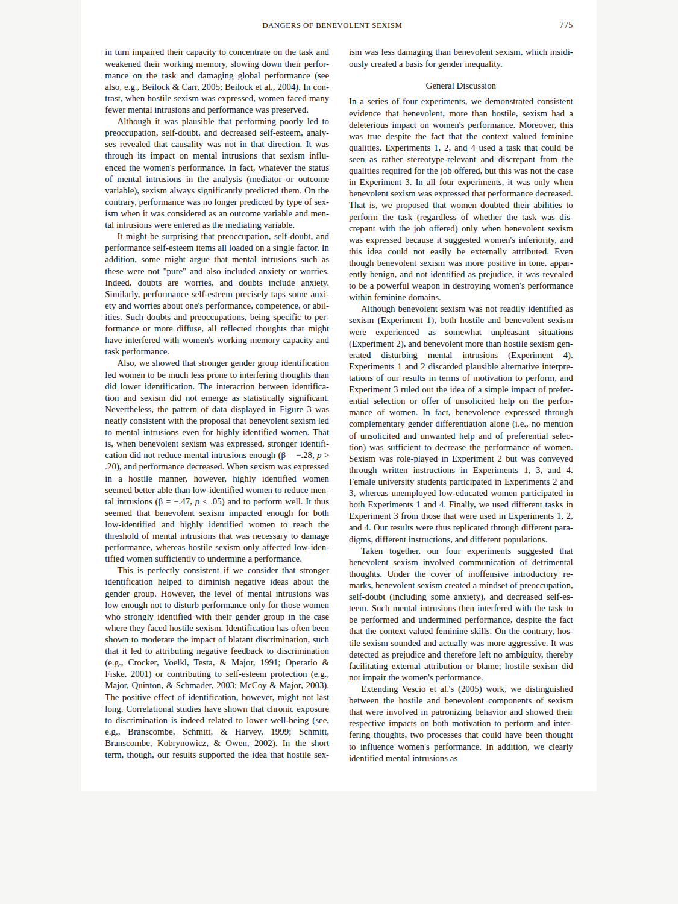DANGERS OF BENEVOLENT SEXISM 775
in turn impaired their capacity to concentrate on the task and weakened their working memory, slowing down their performance on the task and damaging global performance (see also, e.g., Beilock & Carr, 2005; Beilock et al., 2004). In contrast, when hostile sexism was expressed, women faced many fewer mental intrusions and performance was preserved.
Although it was plausible that performing poorly led to preoccupation, self-doubt, and decreased self-esteem, analyses revealed that causality was not in that direction. It was through its impact on mental intrusions that sexism influenced the women's performance. In fact, whatever the status of mental intrusions in the analysis (mediator or outcome variable), sexism always significantly predicted them. On the contrary, performance was no longer predicted by type of sexism when it was considered as an outcome variable and mental intrusions were entered as the mediating variable.
It might be surprising that preoccupation, self-doubt, and performance self-esteem items all loaded on a single factor. In addition, some might argue that mental intrusions such as these were not "pure" and also included anxiety or worries. Indeed, doubts are worries, and doubts include anxiety. Similarly, performance self-esteem precisely taps some anxiety and worries about one's performance, competence, or abilities. Such doubts and preoccupations, being specific to performance or more diffuse, all reflected thoughts that might have interfered with women's working memory capacity and task performance.
Also, we showed that stronger gender group identification led women to be much less prone to interfering thoughts than did lower identification. The interaction between identification and sexism did not emerge as statistically significant. Nevertheless, the pattern of data displayed in Figure 3 was neatly consistent with the proposal that benevolent sexism led to mental intrusions even for highly identified women. That is, when benevolent sexism was expressed, stronger identification did not reduce mental intrusions enough (β = −.28, p > .20), and performance decreased. When sexism was expressed in a hostile manner, however, highly identified women seemed better able than low-identified women to reduce mental intrusions (β = −.47, p < .05) and to perform well. It thus seemed that benevolent sexism impacted enough for both low-identified and highly identified women to reach the threshold of mental intrusions that was necessary to damage performance, whereas hostile sexism only affected low-identified women sufficiently to undermine a performance.
This is perfectly consistent if we consider that stronger identification helped to diminish negative ideas about the gender group. However, the level of mental intrusions was low enough not to disturb performance only for those women who strongly identified with their gender group in the case where they faced hostile sexism. Identification has often been shown to moderate the impact of blatant discrimination, such that it led to attributing negative feedback to discrimination (e.g., Crocker, Voelkl, Testa, & Major, 1991; Operario & Fiske, 2001) or contributing to self-esteem protection (e.g., Major, Quinton, & Schmader, 2003; McCoy & Major, 2003). The positive effect of identification, however, might not last long. Correlational studies have shown that chronic exposure to discrimination is indeed related to lower well-being (see, e.g., Branscombe, Schmitt, & Harvey, 1999; Schmitt, Branscombe, Kobrynowicz, & Owen, 2002). In the short term, though, our results supported the idea that hostile sexism was less damaging than benevolent sexism, which insidiously created a basis for gender inequality.
General Discussion
In a series of four experiments, we demonstrated consistent evidence that benevolent, more than hostile, sexism had a deleterious impact on women's performance. Moreover, this was true despite the fact that the context valued feminine qualities. Experiments 1, 2, and 4 used a task that could be seen as rather stereotype-relevant and discrepant from the qualities required for the job offered, but this was not the case in Experiment 3. In all four experiments, it was only when benevolent sexism was expressed that performance decreased. That is, we proposed that women doubted their abilities to perform the task (regardless of whether the task was discrepant with the job offered) only when benevolent sexism was expressed because it suggested women's inferiority, and this idea could not easily be externally attributed. Even though benevolent sexism was more positive in tone, apparently benign, and not identified as prejudice, it was revealed to be a powerful weapon in destroying women's performance within feminine domains.
Although benevolent sexism was not readily identified as sexism (Experiment 1), both hostile and benevolent sexism were experienced as somewhat unpleasant situations (Experiment 2), and benevolent more than hostile sexism generated disturbing mental intrusions (Experiment 4). Experiments 1 and 2 discarded plausible alternative interpretations of our results in terms of motivation to perform, and Experiment 3 ruled out the idea of a simple impact of preferential selection or offer of unsolicited help on the performance of women. In fact, benevolence expressed through complementary gender differentiation alone (i.e., no mention of unsolicited and unwanted help and of preferential selection) was sufficient to decrease the performance of women. Sexism was role-played in Experiment 2 but was conveyed through written instructions in Experiments 1, 3, and 4. Female university students participated in Experiments 2 and 3, whereas unemployed low-educated women participated in both Experiments 1 and 4. Finally, we used different tasks in Experiment 3 from those that were used in Experiments 1, 2, and 4. Our results were thus replicated through different paradigms, different instructions, and different populations.
Taken together, our four experiments suggested that benevolent sexism involved communication of detrimental thoughts. Under the cover of inoffensive introductory remarks, benevolent sexism created a mindset of preoccupation, self-doubt (including some anxiety), and decreased self-esteem. Such mental intrusions then interfered with the task to be performed and undermined performance, despite the fact that the context valued feminine skills. On the contrary, hostile sexism sounded and actually was more aggressive. It was detected as prejudice and therefore left no ambiguity, thereby facilitating external attribution or blame; hostile sexism did not impair the women's performance.
Extending Vescio et al.'s (2005) work, we distinguished between the hostile and benevolent components of sexism that were involved in patronizing behavior and showed their respective impacts on both motivation to perform and interfering thoughts, two processes that could have been thought to influence women's performance. In addition, we clearly identified mental intrusions as